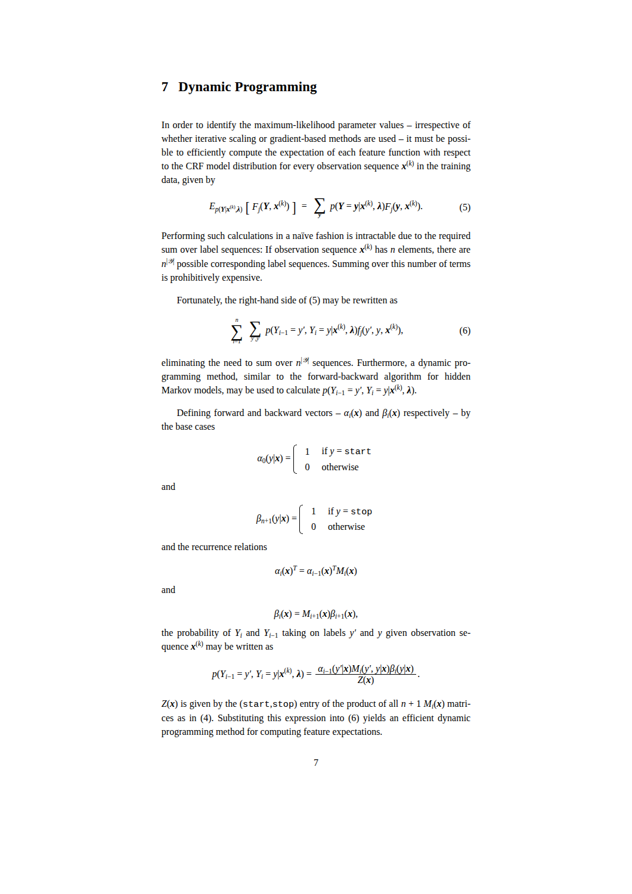7 Dynamic Programming
In order to identify the maximum-likelihood parameter values – irrespective of whether iterative scaling or gradient-based methods are used – it must be possible to efficiently compute the expectation of each feature function with respect to the CRF model distribution for every observation sequence x(k) in the training data, given by
Ep(Y|x(k),λ) [ Fj(Y, x(k)) ] = ∑y p(Y = y|x(k), λ)Fj(y, x(k)). (5)
Performing such calculations in a naïve fashion is intractable due to the required sum over label sequences: If observation sequence x(k) has n elements, there are n|𝒴| possible corresponding label sequences. Summing over this number of terms is prohibitively expensive.
Fortunately, the right-hand side of (5) may be rewritten as
n∑i=1 ∑y′,y p(Yi−1 = y′, Yi = y|x(k), λ)fj(y′, y, x(k)), (6)
eliminating the need to sum over n|𝒴| sequences. Furthermore, a dynamic programming method, similar to the forward-backward algorithm for hidden Markov models, may be used to calculate p(Yi−1 = y′, Yi = y|x(k), λ).
Defining forward and backward vectors – αi(x) and βi(x) respectively – by the base cases
α0(y|x) =
| 1 | if y = start |
| 0 | otherwise |
and
βn+1(y|x) =
| 1 | if y = stop |
| 0 | otherwise |
and the recurrence relations
αi(x)T = αi−1(x)TMi(x)
and
βi(x) = Mi+1(x)βi+1(x),
the probability of Yi and Yi−1 taking on labels y′ and y given observation sequence x(k) may be written as
p(Yi−1 = y′, Yi = y|x(k), λ) = αi−1(y′|x)Mi(y′, y|x)βi(y|x) Z(x) .
Z(x) is given by the (start,stop) entry of the product of all n + 1 Mi(x) matrices as in (4). Substituting this expression into (6) yields an efficient dynamic programming method for computing feature expectations.
7